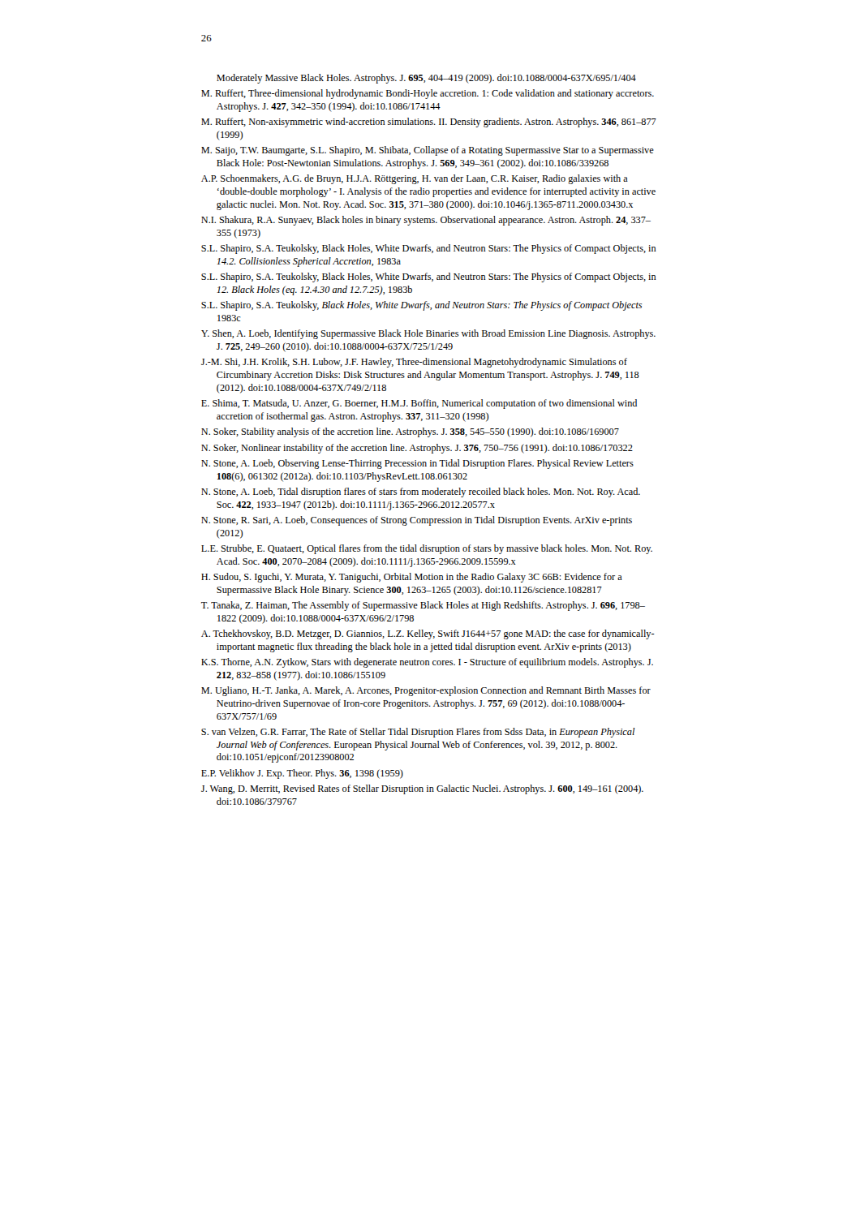26
Moderately Massive Black Holes. Astrophys. J. 695, 404–419 (2009). doi:10.1088/0004-637X/695/1/404
M. Ruffert, Three-dimensional hydrodynamic Bondi-Hoyle accretion. 1: Code validation and stationary accretors. Astrophys. J. 427, 342–350 (1994). doi:10.1086/174144
M. Ruffert, Non-axisymmetric wind-accretion simulations. II. Density gradients. Astron. Astrophys. 346, 861–877 (1999)
M. Saijo, T.W. Baumgarte, S.L. Shapiro, M. Shibata, Collapse of a Rotating Supermassive Star to a Supermassive Black Hole: Post-Newtonian Simulations. Astrophys. J. 569, 349–361 (2002). doi:10.1086/339268
A.P. Schoenmakers, A.G. de Bruyn, H.J.A. Röttgering, H. van der Laan, C.R. Kaiser, Radio galaxies with a ‘double-double morphology’ - I. Analysis of the radio properties and evidence for interrupted activity in active galactic nuclei. Mon. Not. Roy. Acad. Soc. 315, 371–380 (2000). doi:10.1046/j.1365-8711.2000.03430.x
N.I. Shakura, R.A. Sunyaev, Black holes in binary systems. Observational appearance. Astron. Astroph. 24, 337–355 (1973)
S.L. Shapiro, S.A. Teukolsky, Black Holes, White Dwarfs, and Neutron Stars: The Physics of Compact Objects, in 14.2. Collisionless Spherical Accretion, 1983a
S.L. Shapiro, S.A. Teukolsky, Black Holes, White Dwarfs, and Neutron Stars: The Physics of Compact Objects, in 12. Black Holes (eq. 12.4.30 and 12.7.25), 1983b
S.L. Shapiro, S.A. Teukolsky, Black Holes, White Dwarfs, and Neutron Stars: The Physics of Compact Objects 1983c
Y. Shen, A. Loeb, Identifying Supermassive Black Hole Binaries with Broad Emission Line Diagnosis. Astrophys. J. 725, 249–260 (2010). doi:10.1088/0004-637X/725/1/249
J.-M. Shi, J.H. Krolik, S.H. Lubow, J.F. Hawley, Three-dimensional Magnetohydrodynamic Simulations of Circumbinary Accretion Disks: Disk Structures and Angular Momentum Transport. Astrophys. J. 749, 118 (2012). doi:10.1088/0004-637X/749/2/118
E. Shima, T. Matsuda, U. Anzer, G. Boerner, H.M.J. Boffin, Numerical computation of two dimensional wind accretion of isothermal gas. Astron. Astrophys. 337, 311–320 (1998)
N. Soker, Stability analysis of the accretion line. Astrophys. J. 358, 545–550 (1990). doi:10.1086/169007
N. Soker, Nonlinear instability of the accretion line. Astrophys. J. 376, 750–756 (1991). doi:10.1086/170322
N. Stone, A. Loeb, Observing Lense-Thirring Precession in Tidal Disruption Flares. Physical Review Letters 108(6), 061302 (2012a). doi:10.1103/PhysRevLett.108.061302
N. Stone, A. Loeb, Tidal disruption flares of stars from moderately recoiled black holes. Mon. Not. Roy. Acad. Soc. 422, 1933–1947 (2012b). doi:10.1111/j.1365-2966.2012.20577.x
N. Stone, R. Sari, A. Loeb, Consequences of Strong Compression in Tidal Disruption Events. ArXiv e-prints (2012)
L.E. Strubbe, E. Quataert, Optical flares from the tidal disruption of stars by massive black holes. Mon. Not. Roy. Acad. Soc. 400, 2070–2084 (2009). doi:10.1111/j.1365-2966.2009.15599.x
H. Sudou, S. Iguchi, Y. Murata, Y. Taniguchi, Orbital Motion in the Radio Galaxy 3C 66B: Evidence for a Supermassive Black Hole Binary. Science 300, 1263–1265 (2003). doi:10.1126/science.1082817
T. Tanaka, Z. Haiman, The Assembly of Supermassive Black Holes at High Redshifts. Astrophys. J. 696, 1798–1822 (2009). doi:10.1088/0004-637X/696/2/1798
A. Tchekhovskoy, B.D. Metzger, D. Giannios, L.Z. Kelley, Swift J1644+57 gone MAD: the case for dynamically-important magnetic flux threading the black hole in a jetted tidal disruption event. ArXiv e-prints (2013)
K.S. Thorne, A.N. Zytkow, Stars with degenerate neutron cores. I - Structure of equilibrium models. Astrophys. J. 212, 832–858 (1977). doi:10.1086/155109
M. Ugliano, H.-T. Janka, A. Marek, A. Arcones, Progenitor-explosion Connection and Remnant Birth Masses for Neutrino-driven Supernovae of Iron-core Progenitors. Astrophys. J. 757, 69 (2012). doi:10.1088/0004-637X/757/1/69
S. van Velzen, G.R. Farrar, The Rate of Stellar Tidal Disruption Flares from Sdss Data, in European Physical Journal Web of Conferences. European Physical Journal Web of Conferences, vol. 39, 2012, p. 8002. doi:10.1051/epjconf/20123908002
E.P. Velikhov J. Exp. Theor. Phys. 36, 1398 (1959)
J. Wang, D. Merritt, Revised Rates of Stellar Disruption in Galactic Nuclei. Astrophys. J. 600, 149–161 (2004). doi:10.1086/379767